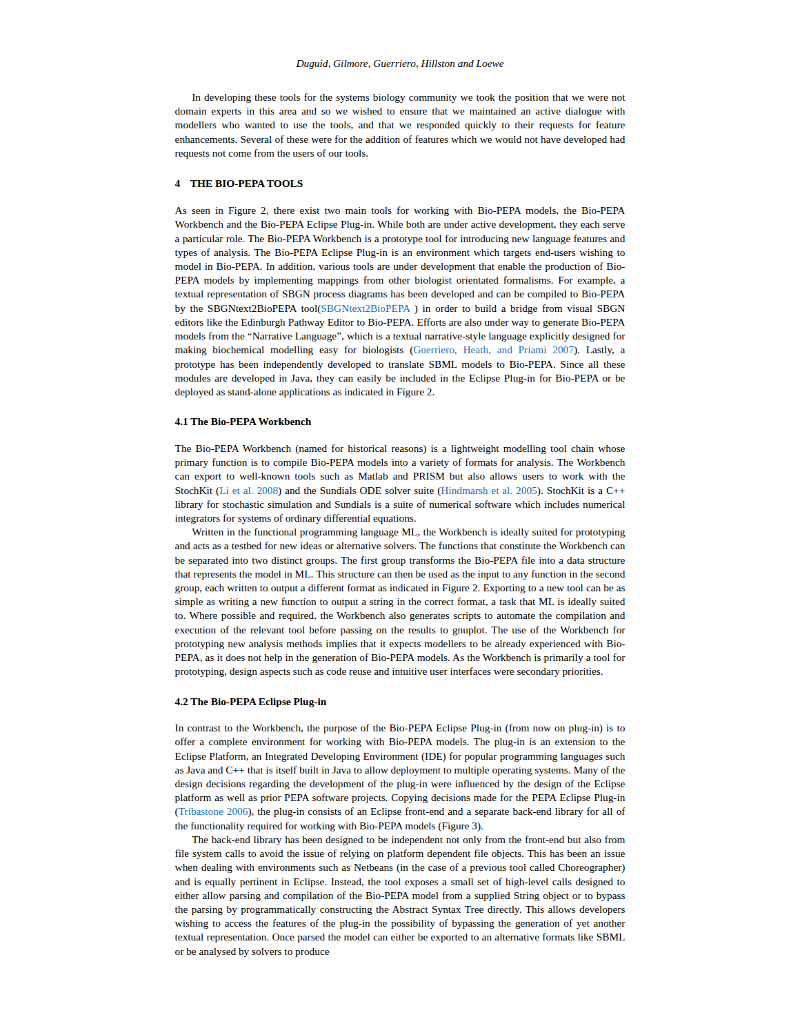Duguid, Gilmore, Guerriero, Hillston and Loewe
In developing these tools for the systems biology community we took the position that we were not domain experts in this area and so we wished to ensure that we maintained an active dialogue with modellers who wanted to use the tools, and that we responded quickly to their requests for feature enhancements. Several of these were for the addition of features which we would not have developed had requests not come from the users of our tools.
4 THE BIO-PEPA TOOLS
As seen in Figure 2, there exist two main tools for working with Bio-PEPA models, the Bio-PEPA Workbench and the Bio-PEPA Eclipse Plug-in. While both are under active development, they each serve a particular role. The Bio-PEPA Workbench is a prototype tool for introducing new language features and types of analysis. The Bio-PEPA Eclipse Plug-in is an environment which targets end-users wishing to model in Bio-PEPA. In addition, various tools are under development that enable the production of Bio-PEPA models by implementing mappings from other biologist orientated formalisms. For example, a textual representation of SBGN process diagrams has been developed and can be compiled to Bio-PEPA by the SBGNtext2BioPEPA tool(SBGNtext2BioPEPA ) in order to build a bridge from visual SBGN editors like the Edinburgh Pathway Editor to Bio-PEPA. Efforts are also under way to generate Bio-PEPA models from the “Narrative Language”, which is a textual narrative-style language explicitly designed for making biochemical modelling easy for biologists (Guerriero, Heath, and Priami 2007). Lastly, a prototype has been independently developed to translate SBML models to Bio-PEPA. Since all these modules are developed in Java, they can easily be included in the Eclipse Plug-in for Bio-PEPA or be deployed as stand-alone applications as indicated in Figure 2.
4.1 The Bio-PEPA Workbench
The Bio-PEPA Workbench (named for historical reasons) is a lightweight modelling tool chain whose primary function is to compile Bio-PEPA models into a variety of formats for analysis. The Workbench can export to well-known tools such as Matlab and PRISM but also allows users to work with the StochKit (Li et al. 2008) and the Sundials ODE solver suite (Hindmarsh et al. 2005). StochKit is a C++ library for stochastic simulation and Sundials is a suite of numerical software which includes numerical integrators for systems of ordinary differential equations.
Written in the functional programming language ML, the Workbench is ideally suited for prototyping and acts as a testbed for new ideas or alternative solvers. The functions that constitute the Workbench can be separated into two distinct groups. The first group transforms the Bio-PEPA file into a data structure that represents the model in ML. This structure can then be used as the input to any function in the second group, each written to output a different format as indicated in Figure 2. Exporting to a new tool can be as simple as writing a new function to output a string in the correct format, a task that ML is ideally suited to. Where possible and required, the Workbench also generates scripts to automate the compilation and execution of the relevant tool before passing on the results to gnuplot. The use of the Workbench for prototyping new analysis methods implies that it expects modellers to be already experienced with Bio-PEPA, as it does not help in the generation of Bio-PEPA models. As the Workbench is primarily a tool for prototyping, design aspects such as code reuse and intuitive user interfaces were secondary priorities.
4.2 The Bio-PEPA Eclipse Plug-in
In contrast to the Workbench, the purpose of the Bio-PEPA Eclipse Plug-in (from now on plug-in) is to offer a complete environment for working with Bio-PEPA models. The plug-in is an extension to the Eclipse Platform, an Integrated Developing Environment (IDE) for popular programming languages such as Java and C++ that is itself built in Java to allow deployment to multiple operating systems. Many of the design decisions regarding the development of the plug-in were influenced by the design of the Eclipse platform as well as prior PEPA software projects. Copying decisions made for the PEPA Eclipse Plug-in (Tribastone 2006), the plug-in consists of an Eclipse front-end and a separate back-end library for all of the functionality required for working with Bio-PEPA models (Figure 3).
The back-end library has been designed to be independent not only from the front-end but also from file system calls to avoid the issue of relying on platform dependent file objects. This has been an issue when dealing with environments such as Netbeans (in the case of a previous tool called Choreographer) and is equally pertinent in Eclipse. Instead, the tool exposes a small set of high-level calls designed to either allow parsing and compilation of the Bio-PEPA model from a supplied String object or to bypass the parsing by programmatically constructing the Abstract Syntax Tree directly. This allows developers wishing to access the features of the plug-in the possibility of bypassing the generation of yet another textual representation. Once parsed the model can either be exported to an alternative formats like SBML or be analysed by solvers to produce